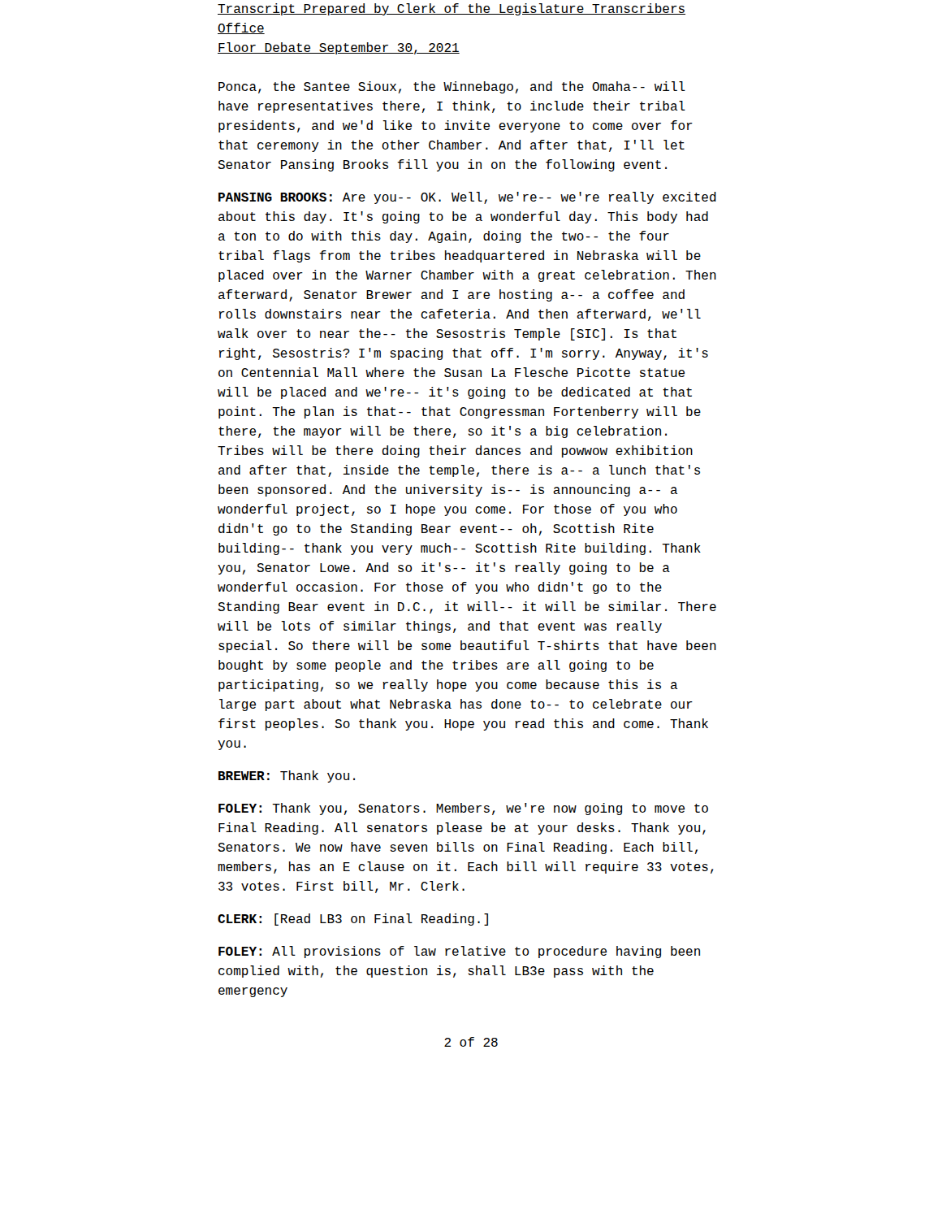Transcript Prepared by Clerk of the Legislature Transcribers Office
Floor Debate September 30, 2021
Ponca, the Santee Sioux, the Winnebago, and the Omaha-- will have representatives there, I think, to include their tribal presidents, and we'd like to invite everyone to come over for that ceremony in the other Chamber. And after that, I'll let Senator Pansing Brooks fill you in on the following event.
PANSING BROOKS: Are you-- OK. Well, we're-- we're really excited about this day. It's going to be a wonderful day. This body had a ton to do with this day. Again, doing the two-- the four tribal flags from the tribes headquartered in Nebraska will be placed over in the Warner Chamber with a great celebration. Then afterward, Senator Brewer and I are hosting a-- a coffee and rolls downstairs near the cafeteria. And then afterward, we'll walk over to near the-- the Sesostris Temple [SIC]. Is that right, Sesostris? I'm spacing that off. I'm sorry. Anyway, it's on Centennial Mall where the Susan La Flesche Picotte statue will be placed and we're-- it's going to be dedicated at that point. The plan is that-- that Congressman Fortenberry will be there, the mayor will be there, so it's a big celebration. Tribes will be there doing their dances and powwow exhibition and after that, inside the temple, there is a-- a lunch that's been sponsored. And the university is-- is announcing a-- a wonderful project, so I hope you come. For those of you who didn't go to the Standing Bear event-- oh, Scottish Rite building-- thank you very much-- Scottish Rite building. Thank you, Senator Lowe. And so it's-- it's really going to be a wonderful occasion. For those of you who didn't go to the Standing Bear event in D.C., it will-- it will be similar. There will be lots of similar things, and that event was really special. So there will be some beautiful T-shirts that have been bought by some people and the tribes are all going to be participating, so we really hope you come because this is a large part about what Nebraska has done to-- to celebrate our first peoples. So thank you. Hope you read this and come. Thank you.
BREWER: Thank you.
FOLEY: Thank you, Senators. Members, we're now going to move to Final Reading. All senators please be at your desks. Thank you, Senators. We now have seven bills on Final Reading. Each bill, members, has an E clause on it. Each bill will require 33 votes, 33 votes. First bill, Mr. Clerk.
CLERK: [Read LB3 on Final Reading.]
FOLEY: All provisions of law relative to procedure having been complied with, the question is, shall LB3e pass with the emergency
2 of 28